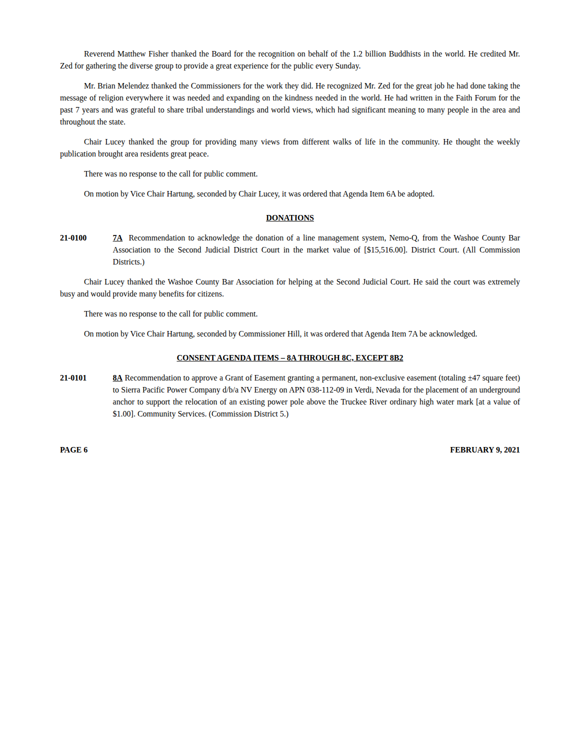Reverend Matthew Fisher thanked the Board for the recognition on behalf of the 1.2 billion Buddhists in the world. He credited Mr. Zed for gathering the diverse group to provide a great experience for the public every Sunday.
Mr. Brian Melendez thanked the Commissioners for the work they did. He recognized Mr. Zed for the great job he had done taking the message of religion everywhere it was needed and expanding on the kindness needed in the world. He had written in the Faith Forum for the past 7 years and was grateful to share tribal understandings and world views, which had significant meaning to many people in the area and throughout the state.
Chair Lucey thanked the group for providing many views from different walks of life in the community. He thought the weekly publication brought area residents great peace.
There was no response to the call for public comment.
On motion by Vice Chair Hartung, seconded by Chair Lucey, it was ordered that Agenda Item 6A be adopted.
DONATIONS
21-0100
7A Recommendation to acknowledge the donation of a line management system, Nemo-Q, from the Washoe County Bar Association to the Second Judicial District Court in the market value of [$15,516.00]. District Court. (All Commission Districts.)
Chair Lucey thanked the Washoe County Bar Association for helping at the Second Judicial Court. He said the court was extremely busy and would provide many benefits for citizens.
There was no response to the call for public comment.
On motion by Vice Chair Hartung, seconded by Commissioner Hill, it was ordered that Agenda Item 7A be acknowledged.
CONSENT AGENDA ITEMS – 8A THROUGH 8C, EXCEPT 8B2
21-0101
8A Recommendation to approve a Grant of Easement granting a permanent, non-exclusive easement (totaling ±47 square feet) to Sierra Pacific Power Company d/b/a NV Energy on APN 038-112-09 in Verdi, Nevada for the placement of an underground anchor to support the relocation of an existing power pole above the Truckee River ordinary high water mark [at a value of $1.00]. Community Services. (Commission District 5.)
PAGE 6 FEBRUARY 9, 2021